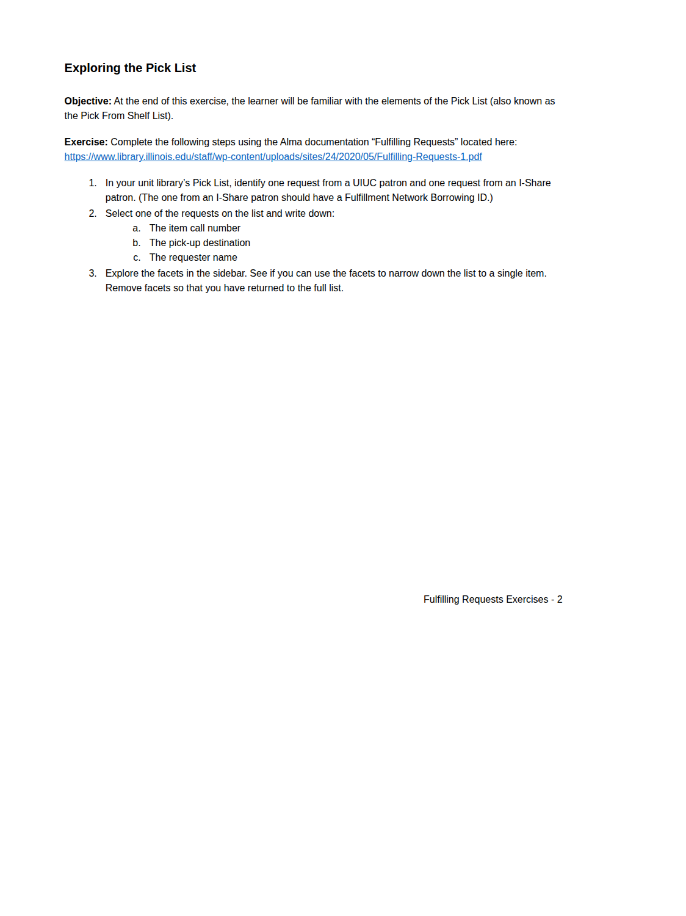Exploring the Pick List
Objective: At the end of this exercise, the learner will be familiar with the elements of the Pick List (also known as the Pick From Shelf List).
Exercise: Complete the following steps using the Alma documentation “Fulfilling Requests” located here:
https://www.library.illinois.edu/staff/wp-content/uploads/sites/24/2020/05/Fulfilling-Requests-1.pdf
In your unit library’s Pick List, identify one request from a UIUC patron and one request from an I-Share patron. (The one from an I-Share patron should have a Fulfillment Network Borrowing ID.)
Select one of the requests on the list and write down:
The item call number
The pick-up destination
The requester name
Explore the facets in the sidebar. See if you can use the facets to narrow down the list to a single item. Remove facets so that you have returned to the full list.
Fulfilling Requests Exercises - 2